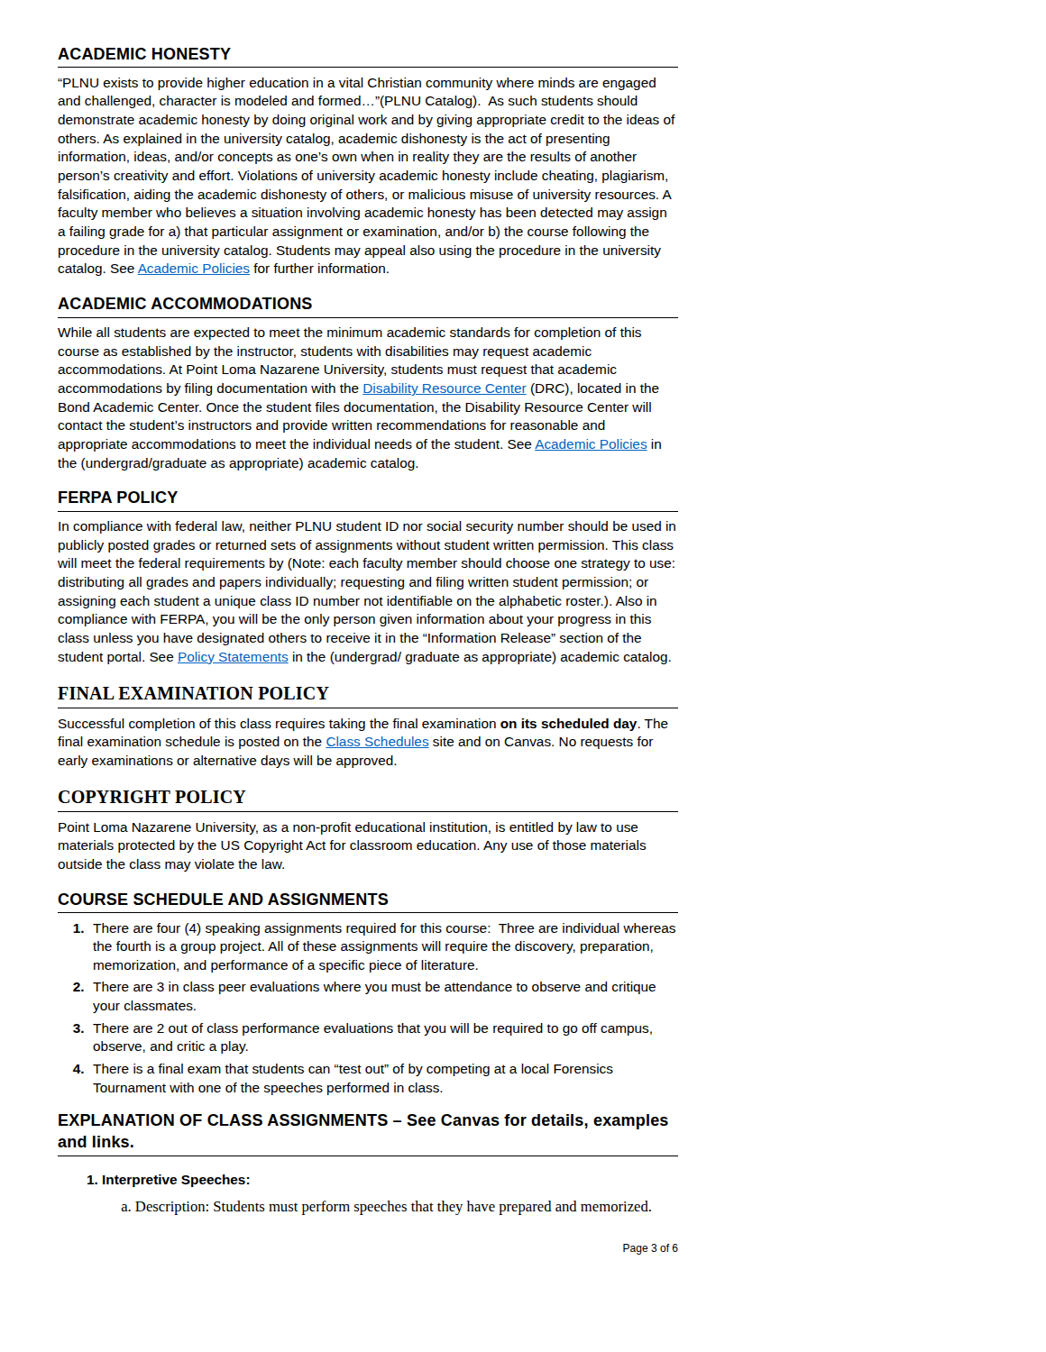ACADEMIC HONESTY
“PLNU exists to provide higher education in a vital Christian community where minds are engaged and challenged, character is modeled and formed…”(PLNU Catalog). As such students should demonstrate academic honesty by doing original work and by giving appropriate credit to the ideas of others. As explained in the university catalog, academic dishonesty is the act of presenting information, ideas, and/or concepts as one’s own when in reality they are the results of another person’s creativity and effort. Violations of university academic honesty include cheating, plagiarism, falsification, aiding the academic dishonesty of others, or malicious misuse of university resources. A faculty member who believes a situation involving academic honesty has been detected may assign a failing grade for a) that particular assignment or examination, and/or b) the course following the procedure in the university catalog. Students may appeal also using the procedure in the university catalog. See Academic Policies for further information.
ACADEMIC ACCOMMODATIONS
While all students are expected to meet the minimum academic standards for completion of this course as established by the instructor, students with disabilities may request academic accommodations. At Point Loma Nazarene University, students must request that academic accommodations by filing documentation with the Disability Resource Center (DRC), located in the Bond Academic Center. Once the student files documentation, the Disability Resource Center will contact the student’s instructors and provide written recommendations for reasonable and appropriate accommodations to meet the individual needs of the student. See Academic Policies in the (undergrad/graduate as appropriate) academic catalog.
FERPA POLICY
In compliance with federal law, neither PLNU student ID nor social security number should be used in publicly posted grades or returned sets of assignments without student written permission. This class will meet the federal requirements by (Note: each faculty member should choose one strategy to use: distributing all grades and papers individually; requesting and filing written student permission; or assigning each student a unique class ID number not identifiable on the alphabetic roster.). Also in compliance with FERPA, you will be the only person given information about your progress in this class unless you have designated others to receive it in the “Information Release” section of the student portal. See Policy Statements in the (undergrad/ graduate as appropriate) academic catalog.
FINAL EXAMINATION POLICY
Successful completion of this class requires taking the final examination on its scheduled day. The final examination schedule is posted on the Class Schedules site and on Canvas. No requests for early examinations or alternative days will be approved.
COPYRIGHT POLICY
Point Loma Nazarene University, as a non-profit educational institution, is entitled by law to use materials protected by the US Copyright Act for classroom education. Any use of those materials outside the class may violate the law.
COURSE SCHEDULE AND ASSIGNMENTS
There are four (4) speaking assignments required for this course: Three are individual whereas the fourth is a group project. All of these assignments will require the discovery, preparation, memorization, and performance of a specific piece of literature.
There are 3 in class peer evaluations where you must be attendance to observe and critique your classmates.
There are 2 out of class performance evaluations that you will be required to go off campus, observe, and critic a play.
There is a final exam that students can “test out” of by competing at a local Forensics Tournament with one of the speeches performed in class.
EXPLANATION OF CLASS ASSIGNMENTS – See Canvas for details, examples and links.
Interpretive Speeches:
Description: Students must perform speeches that they have prepared and memorized.
Page 3 of 6